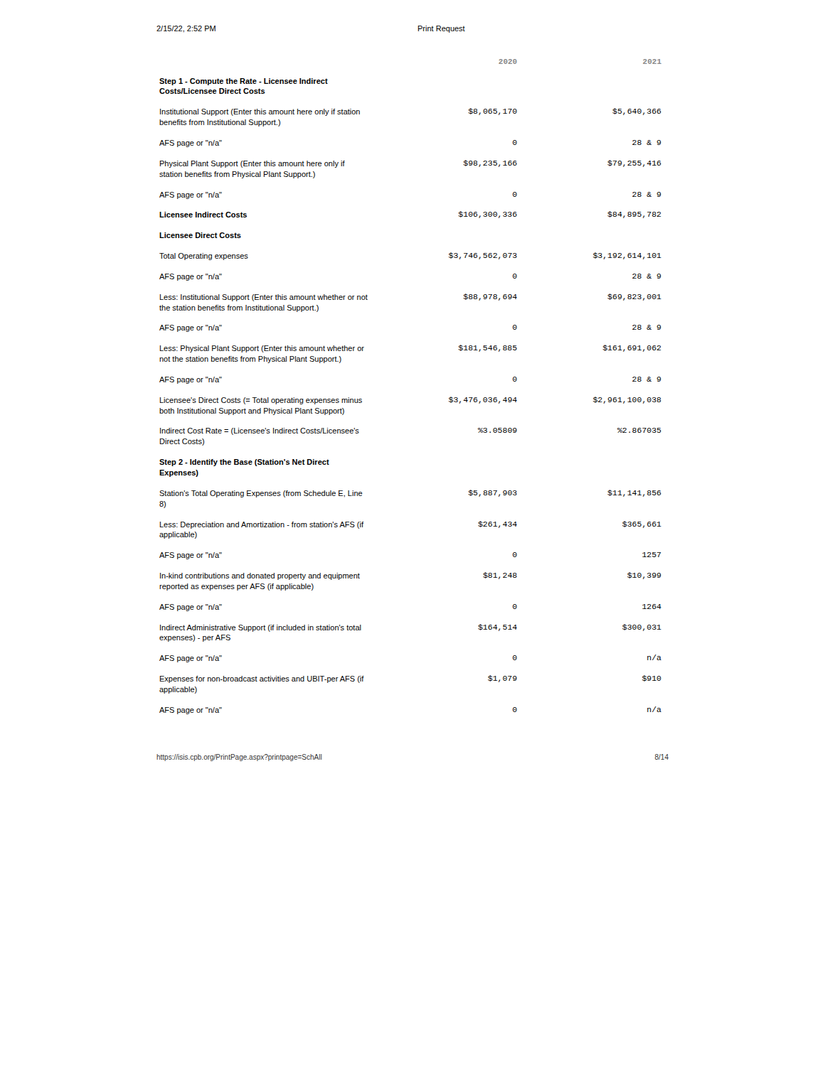2/15/22, 2:52 PM
Print Request
| | 2020 | 2021 |
| Step 1 - Compute the Rate - Licensee Indirect Costs/Licensee Direct Costs | | |
| Institutional Support (Enter this amount here only if station benefits from Institutional Support.) | $8,065,170 | $5,640,366 |
| AFS page or "n/a" | 0 | 28 & 9 |
| Physical Plant Support (Enter this amount here only if station benefits from Physical Plant Support.) | $98,235,166 | $79,255,416 |
| AFS page or "n/a" | 0 | 28 & 9 |
| Licensee Indirect Costs | $106,300,336 | $84,895,782 |
| Licensee Direct Costs | | |
| Total Operating expenses | $3,746,562,073 | $3,192,614,101 |
| AFS page or "n/a" | 0 | 28 & 9 |
| Less: Institutional Support (Enter this amount whether or not the station benefits from Institutional Support.) | $88,978,694 | $69,823,001 |
| AFS page or "n/a" | 0 | 28 & 9 |
| Less: Physical Plant Support (Enter this amount whether or not the station benefits from Physical Plant Support.) | $181,546,885 | $161,691,062 |
| AFS page or "n/a" | 0 | 28 & 9 |
| Licensee's Direct Costs (= Total operating expenses minus both Institutional Support and Physical Plant Support) | $3,476,036,494 | $2,961,100,038 |
| Indirect Cost Rate = (Licensee's Indirect Costs/Licensee's Direct Costs) | %3.05809 | %2.867035 |
| Step 2 - Identify the Base (Station's Net Direct Expenses) | | |
| Station's Total Operating Expenses (from Schedule E, Line 8) | $5,887,903 | $11,141,856 |
| Less: Depreciation and Amortization - from station's AFS (if applicable) | $261,434 | $365,661 |
| AFS page or "n/a" | 0 | 1257 |
| In-kind contributions and donated property and equipment reported as expenses per AFS (if applicable) | $81,248 | $10,399 |
| AFS page or "n/a" | 0 | 1264 |
| Indirect Administrative Support (if included in station's total expenses) - per AFS | $164,514 | $300,031 |
| AFS page or "n/a" | 0 | n/a |
| Expenses for non-broadcast activities and UBIT-per AFS (if applicable) | $1,079 | $910 |
| AFS page or "n/a" | 0 | n/a |
https://isis.cpb.org/PrintPage.aspx?printpage=SchAll
8/14